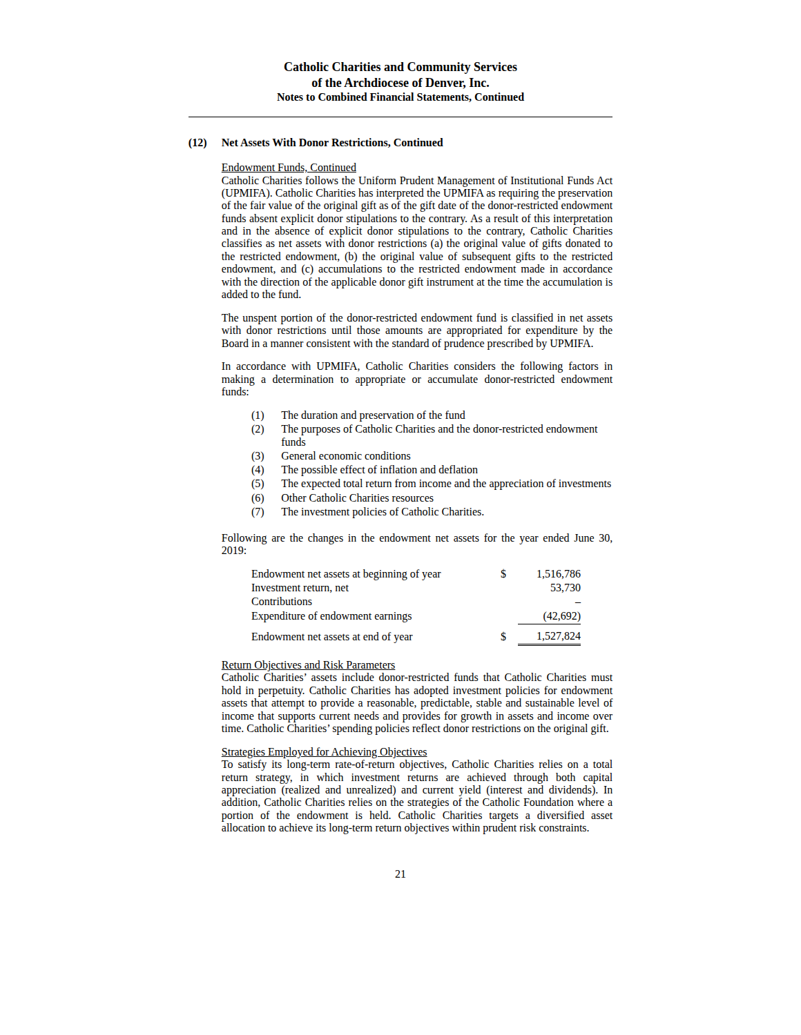Catholic Charities and Community Services
of the Archdiocese of Denver, Inc.
Notes to Combined Financial Statements, Continued
(12) Net Assets With Donor Restrictions, Continued
Endowment Funds, Continued
Catholic Charities follows the Uniform Prudent Management of Institutional Funds Act (UPMIFA). Catholic Charities has interpreted the UPMIFA as requiring the preservation of the fair value of the original gift as of the gift date of the donor-restricted endowment funds absent explicit donor stipulations to the contrary. As a result of this interpretation and in the absence of explicit donor stipulations to the contrary, Catholic Charities classifies as net assets with donor restrictions (a) the original value of gifts donated to the restricted endowment, (b) the original value of subsequent gifts to the restricted endowment, and (c) accumulations to the restricted endowment made in accordance with the direction of the applicable donor gift instrument at the time the accumulation is added to the fund.
The unspent portion of the donor-restricted endowment fund is classified in net assets with donor restrictions until those amounts are appropriated for expenditure by the Board in a manner consistent with the standard of prudence prescribed by UPMIFA.
In accordance with UPMIFA, Catholic Charities considers the following factors in making a determination to appropriate or accumulate donor-restricted endowment funds:
(1) The duration and preservation of the fund
(2) The purposes of Catholic Charities and the donor-restricted endowment funds
(3) General economic conditions
(4) The possible effect of inflation and deflation
(5) The expected total return from income and the appreciation of investments
(6) Other Catholic Charities resources
(7) The investment policies of Catholic Charities.
Following are the changes in the endowment net assets for the year ended June 30, 2019:
| Endowment net assets at beginning of year | $ | 1,516,786 |
| Investment return, net | | 53,730 |
| Contributions | | – |
| Expenditure of endowment earnings | | (42,692) |
| Endowment net assets at end of year | $ | 1,527,824 |
Return Objectives and Risk Parameters
Catholic Charities’ assets include donor-restricted funds that Catholic Charities must hold in perpetuity. Catholic Charities has adopted investment policies for endowment assets that attempt to provide a reasonable, predictable, stable and sustainable level of income that supports current needs and provides for growth in assets and income over time. Catholic Charities’ spending policies reflect donor restrictions on the original gift.
Strategies Employed for Achieving Objectives
To satisfy its long-term rate-of-return objectives, Catholic Charities relies on a total return strategy, in which investment returns are achieved through both capital appreciation (realized and unrealized) and current yield (interest and dividends). In addition, Catholic Charities relies on the strategies of the Catholic Foundation where a portion of the endowment is held. Catholic Charities targets a diversified asset allocation to achieve its long-term return objectives within prudent risk constraints.
21